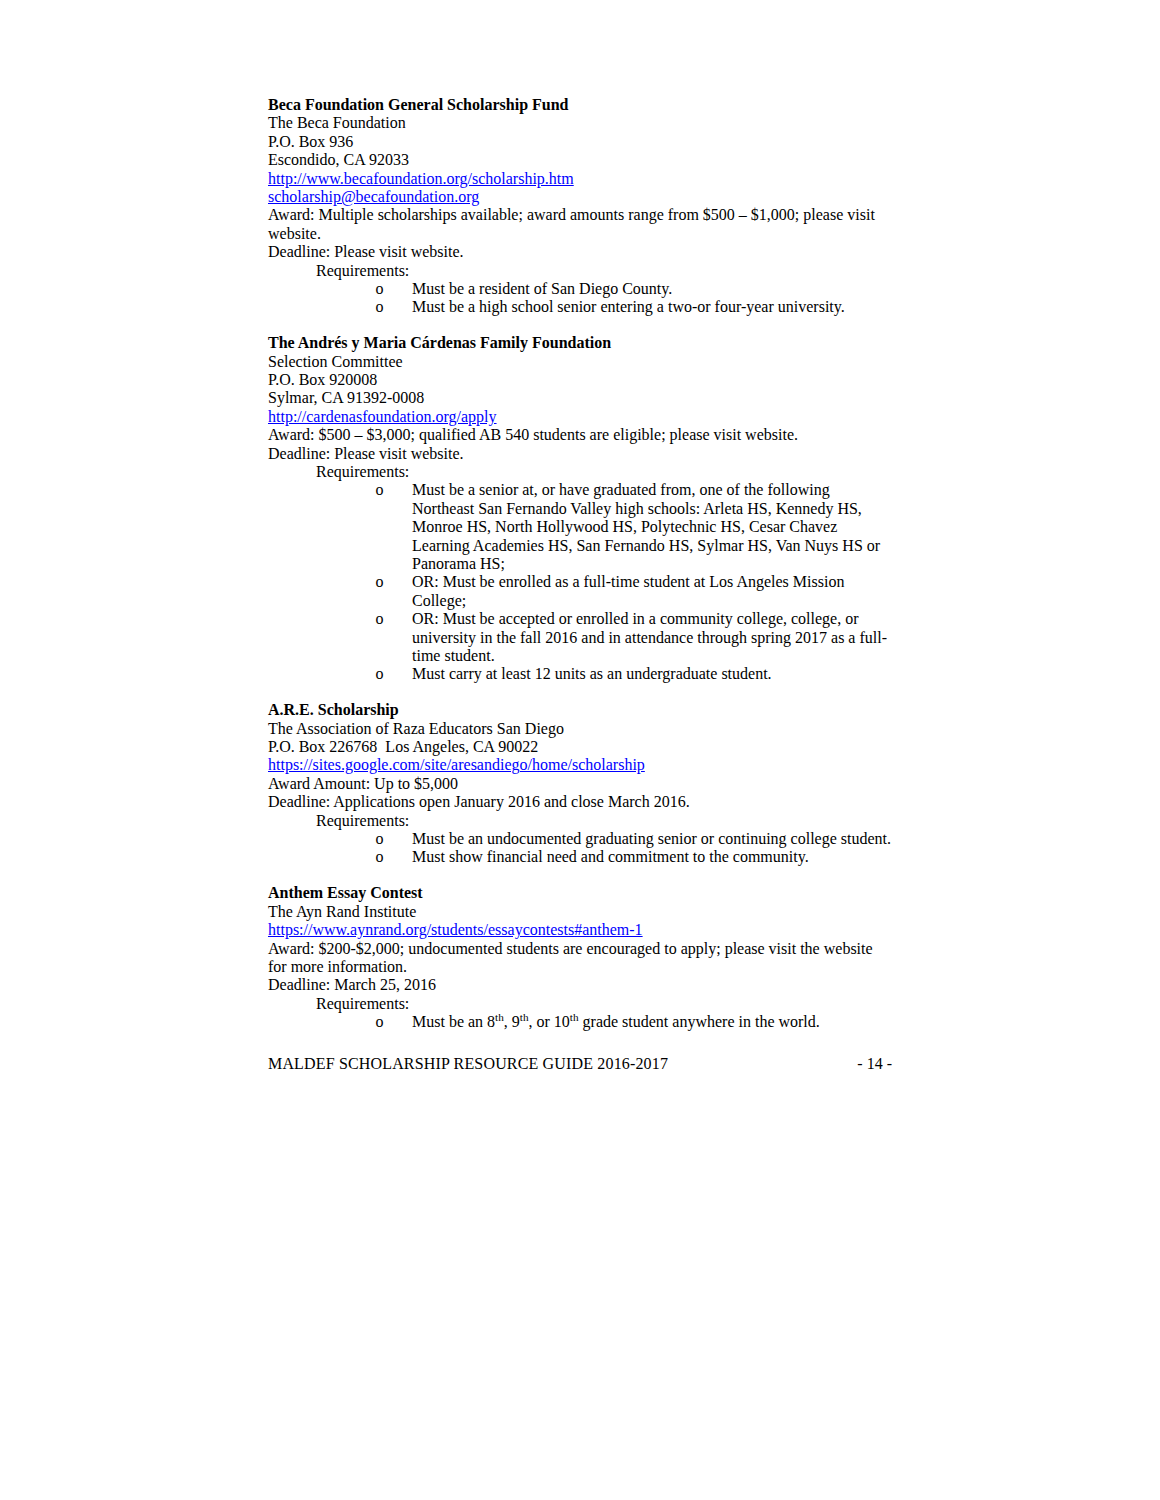Beca Foundation General Scholarship Fund
The Beca Foundation
P.O. Box 936
Escondido, CA 92033
http://www.becafoundation.org/scholarship.htm
scholarship@becafoundation.org
Award: Multiple scholarships available; award amounts range from $500 – $1,000; please visit website.
Deadline: Please visit website.
Requirements:
Must be a resident of San Diego County.
Must be a high school senior entering a two-or four-year university.
The Andrés y Maria Cárdenas Family Foundation
Selection Committee
P.O. Box 920008
Sylmar, CA 91392-0008
http://cardenasfoundation.org/apply
Award: $500 – $3,000; qualified AB 540 students are eligible; please visit website.
Deadline: Please visit website.
Requirements:
Must be a senior at, or have graduated from, one of the following Northeast San Fernando Valley high schools: Arleta HS, Kennedy HS, Monroe HS, North Hollywood HS, Polytechnic HS, Cesar Chavez Learning Academies HS, San Fernando HS, Sylmar HS, Van Nuys HS or Panorama HS;
OR: Must be enrolled as a full-time student at Los Angeles Mission College;
OR: Must be accepted or enrolled in a community college, college, or university in the fall 2016 and in attendance through spring 2017 as a full-time student.
Must carry at least 12 units as an undergraduate student.
A.R.E. Scholarship
The Association of Raza Educators San Diego
P.O. Box 226768 Los Angeles, CA 90022
https://sites.google.com/site/aresandiego/home/scholarship
Award Amount: Up to $5,000
Deadline: Applications open January 2016 and close March 2016.
Requirements:
Must be an undocumented graduating senior or continuing college student.
Must show financial need and commitment to the community.
Anthem Essay Contest
The Ayn Rand Institute
https://www.aynrand.org/students/essaycontests#anthem-1
Award: $200-$2,000; undocumented students are encouraged to apply; please visit the website for more information.
Deadline: March 25, 2016
Requirements:
Must be an 8th, 9th, or 10th grade student anywhere in the world.
MALDEF SCHOLARSHIP RESOURCE GUIDE 2016-2017 - 14 -